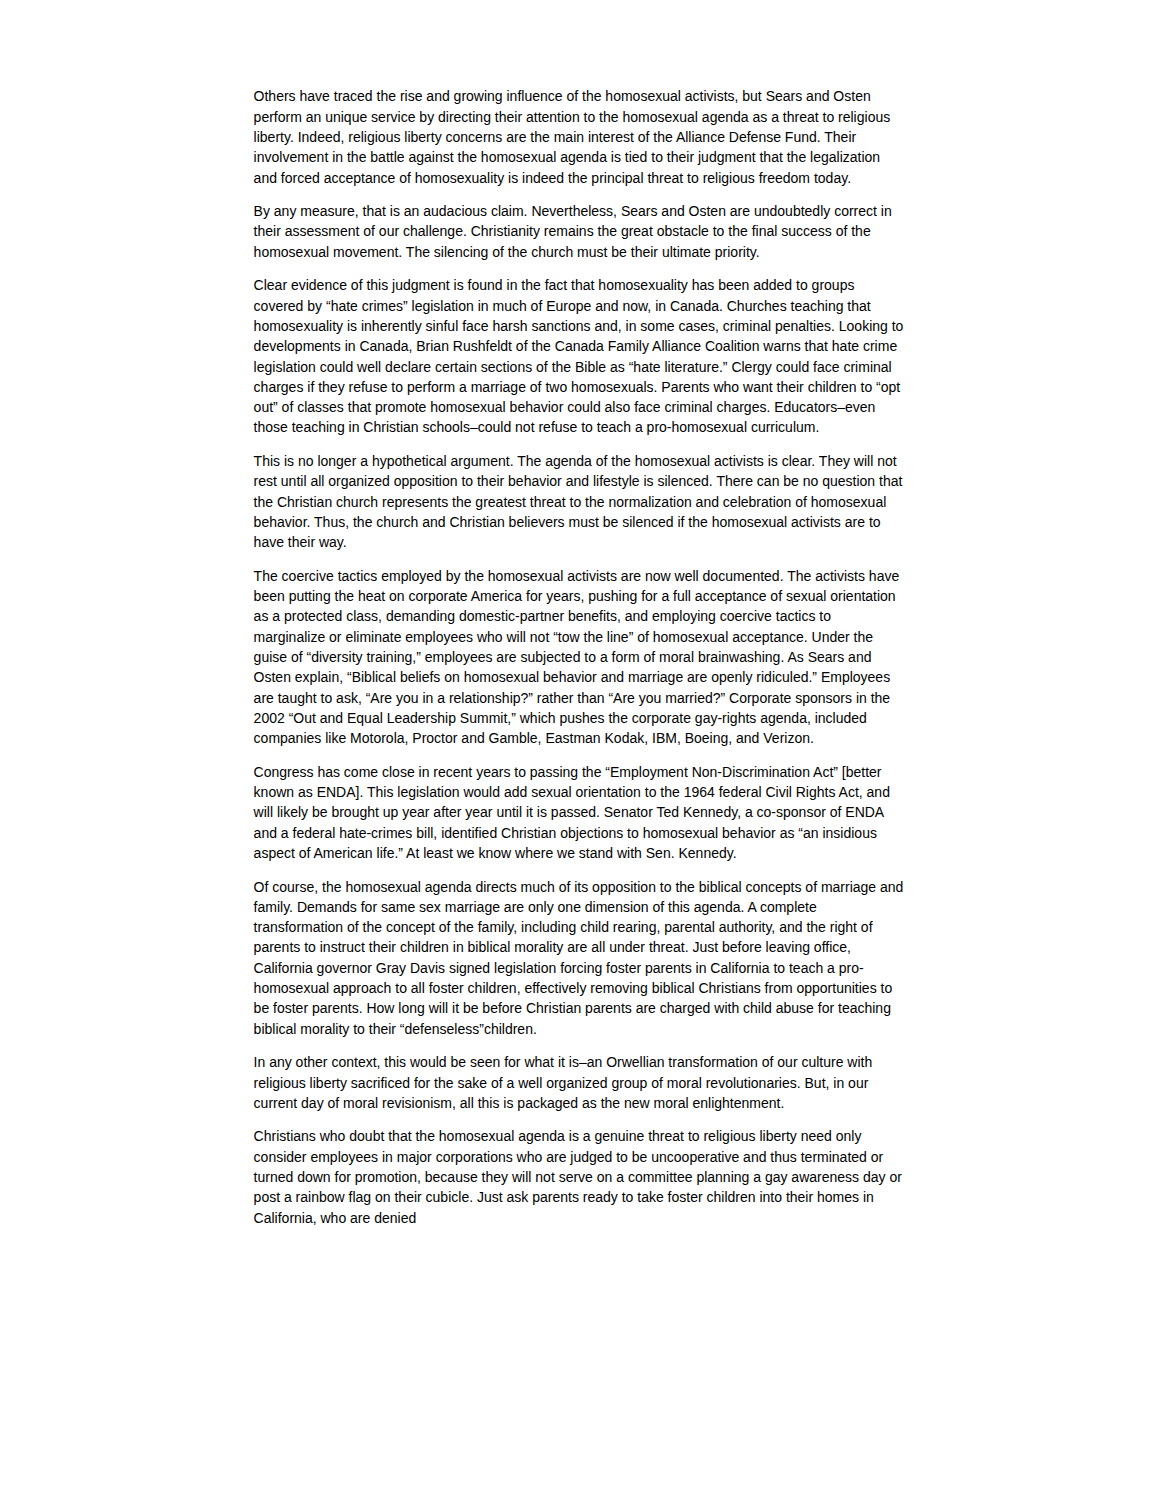Others have traced the rise and growing influence of the homosexual activists, but Sears and Osten perform an unique service by directing their attention to the homosexual agenda as a threat to religious liberty. Indeed, religious liberty concerns are the main interest of the Alliance Defense Fund. Their involvement in the battle against the homosexual agenda is tied to their judgment that the legalization and forced acceptance of homosexuality is indeed the principal threat to religious freedom today.
By any measure, that is an audacious claim. Nevertheless, Sears and Osten are undoubtedly correct in their assessment of our challenge. Christianity remains the great obstacle to the final success of the homosexual movement. The silencing of the church must be their ultimate priority.
Clear evidence of this judgment is found in the fact that homosexuality has been added to groups covered by “hate crimes” legislation in much of Europe and now, in Canada. Churches teaching that homosexuality is inherently sinful face harsh sanctions and, in some cases, criminal penalties. Looking to developments in Canada, Brian Rushfeldt of the Canada Family Alliance Coalition warns that hate crime legislation could well declare certain sections of the Bible as “hate literature.” Clergy could face criminal charges if they refuse to perform a marriage of two homosexuals. Parents who want their children to “opt out” of classes that promote homosexual behavior could also face criminal charges. Educators–even those teaching in Christian schools–could not refuse to teach a pro-homosexual curriculum.
This is no longer a hypothetical argument. The agenda of the homosexual activists is clear. They will not rest until all organized opposition to their behavior and lifestyle is silenced. There can be no question that the Christian church represents the greatest threat to the normalization and celebration of homosexual behavior. Thus, the church and Christian believers must be silenced if the homosexual activists are to have their way.
The coercive tactics employed by the homosexual activists are now well documented. The activists have been putting the heat on corporate America for years, pushing for a full acceptance of sexual orientation as a protected class, demanding domestic-partner benefits, and employing coercive tactics to marginalize or eliminate employees who will not “tow the line” of homosexual acceptance. Under the guise of “diversity training,” employees are subjected to a form of moral brainwashing. As Sears and Osten explain, “Biblical beliefs on homosexual behavior and marriage are openly ridiculed.” Employees are taught to ask, “Are you in a relationship?” rather than “Are you married?” Corporate sponsors in the 2002 “Out and Equal Leadership Summit,” which pushes the corporate gay-rights agenda, included companies like Motorola, Proctor and Gamble, Eastman Kodak, IBM, Boeing, and Verizon.
Congress has come close in recent years to passing the “Employment Non-Discrimination Act” [better known as ENDA]. This legislation would add sexual orientation to the 1964 federal Civil Rights Act, and will likely be brought up year after year until it is passed. Senator Ted Kennedy, a co-sponsor of ENDA and a federal hate-crimes bill, identified Christian objections to homosexual behavior as “an insidious aspect of American life.” At least we know where we stand with Sen. Kennedy.
Of course, the homosexual agenda directs much of its opposition to the biblical concepts of marriage and family. Demands for same sex marriage are only one dimension of this agenda. A complete transformation of the concept of the family, including child rearing, parental authority, and the right of parents to instruct their children in biblical morality are all under threat. Just before leaving office, California governor Gray Davis signed legislation forcing foster parents in California to teach a pro-homosexual approach to all foster children, effectively removing biblical Christians from opportunities to be foster parents. How long will it be before Christian parents are charged with child abuse for teaching biblical morality to their “defenseless”children.
In any other context, this would be seen for what it is–an Orwellian transformation of our culture with religious liberty sacrificed for the sake of a well organized group of moral revolutionaries. But, in our current day of moral revisionism, all this is packaged as the new moral enlightenment.
Christians who doubt that the homosexual agenda is a genuine threat to religious liberty need only consider employees in major corporations who are judged to be uncooperative and thus terminated or turned down for promotion, because they will not serve on a committee planning a gay awareness day or post a rainbow flag on their cubicle. Just ask parents ready to take foster children into their homes in California, who are denied